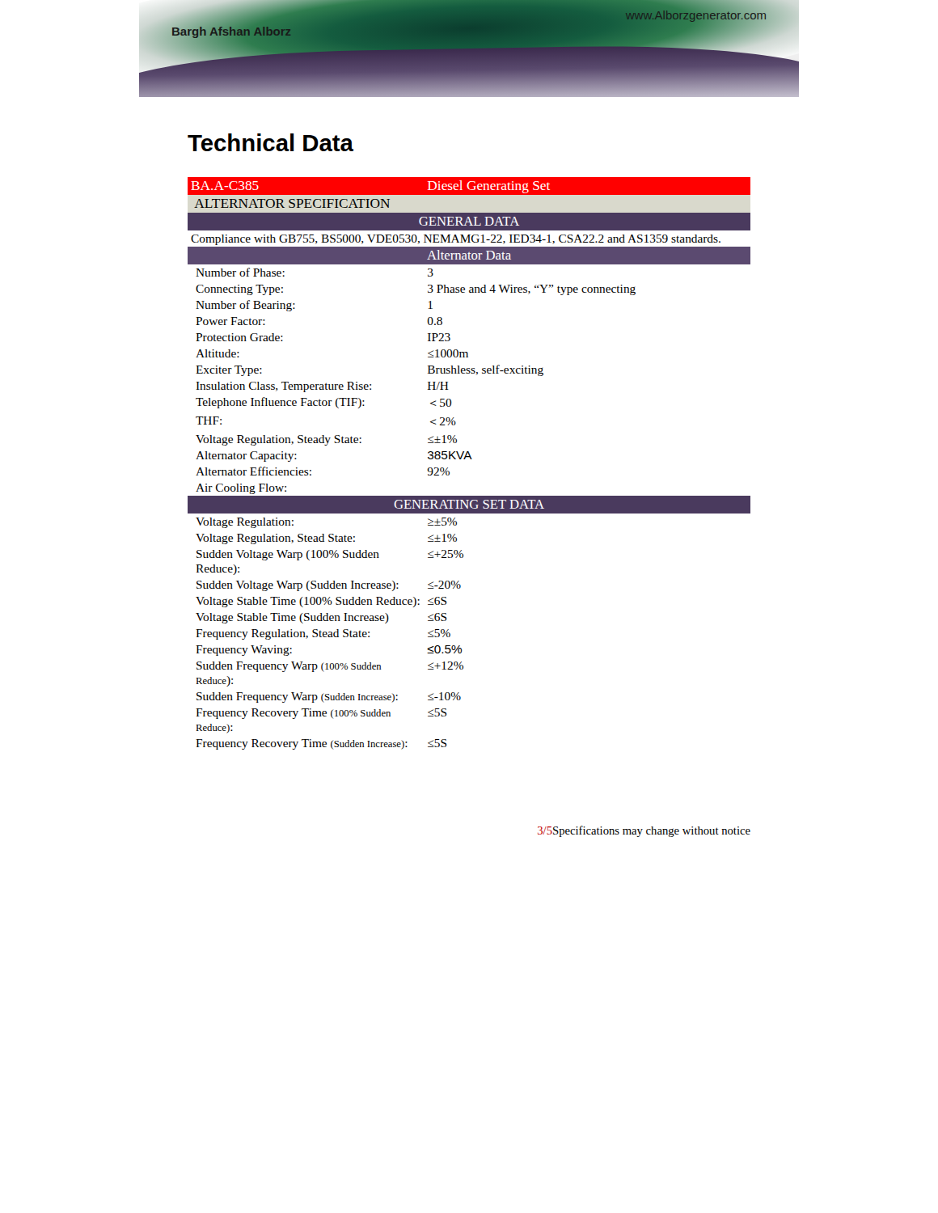Bargh Afshan Alborz
www.Alborzgenerator.com
Technical Data
| BA.A-C385 | Diesel Generating Set |
| ALTERNATOR SPECIFICATION |
| GENERAL DATA |
| Compliance with GB755, BS5000, VDE0530, NEMAMG1-22, IED34-1, CSA22.2 and AS1359 standards. |
| Alternator Data |
| Number of Phase: | 3 |
| Connecting Type: | 3 Phase and 4 Wires, “Y” type connecting |
| Number of Bearing: | 1 |
| Power Factor: | 0.8 |
| Protection Grade: | IP23 |
| Altitude: | ≤1000m |
| Exciter Type: | Brushless, self-exciting |
| Insulation Class, Temperature Rise: | H/H |
| Telephone Influence Factor (TIF): | ＜50 |
| THF: | ＜2% |
| Voltage Regulation, Steady State: | ≤±1% |
| Alternator Capacity: | 385KVA |
| Alternator Efficiencies: | 92% |
| Air Cooling Flow: | |
| GENERATING SET DATA |
| Voltage Regulation: | ≥±5% |
| Voltage Regulation, Stead State: | ≤±1% |
| Sudden Voltage Warp (100% Sudden Reduce): | ≤+25% |
| Sudden Voltage Warp (Sudden Increase): | ≤-20% |
| Voltage Stable Time (100% Sudden Reduce): | ≤6S |
| Voltage Stable Time (Sudden Increase) | ≤6S |
| Frequency Regulation, Stead State: | ≤5% |
| Frequency Waving: | ≤0.5% |
| Sudden Frequency Warp (100% Sudden Reduce ): | ≤+12% |
| Sudden Frequency Warp (Sudden Increase) : | ≤-10% |
| Frequency Recovery Time (100% Sudden Reduce) : | ≤5S |
| Frequency Recovery Time (Sudden Increase) : | ≤5S |
3/5 Specifications may change without notice